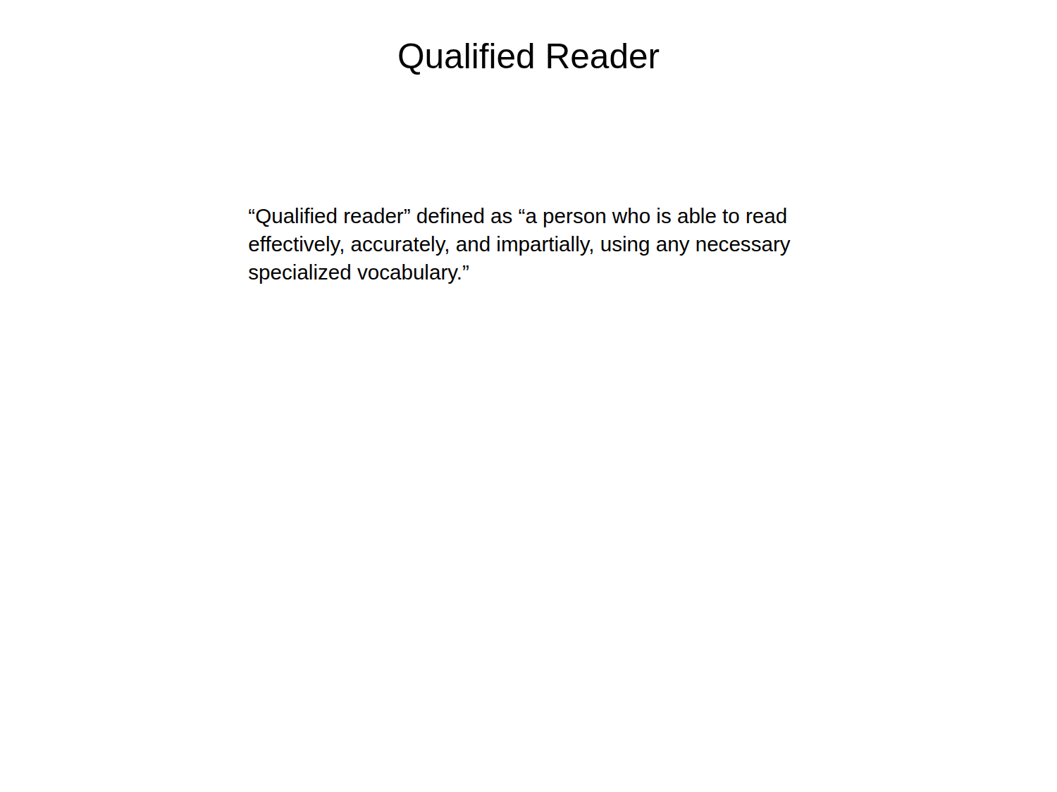Qualified Reader
“Qualified reader” defined as “a person who is able to read effectively, accurately, and impartially, using any necessary specialized vocabulary.”